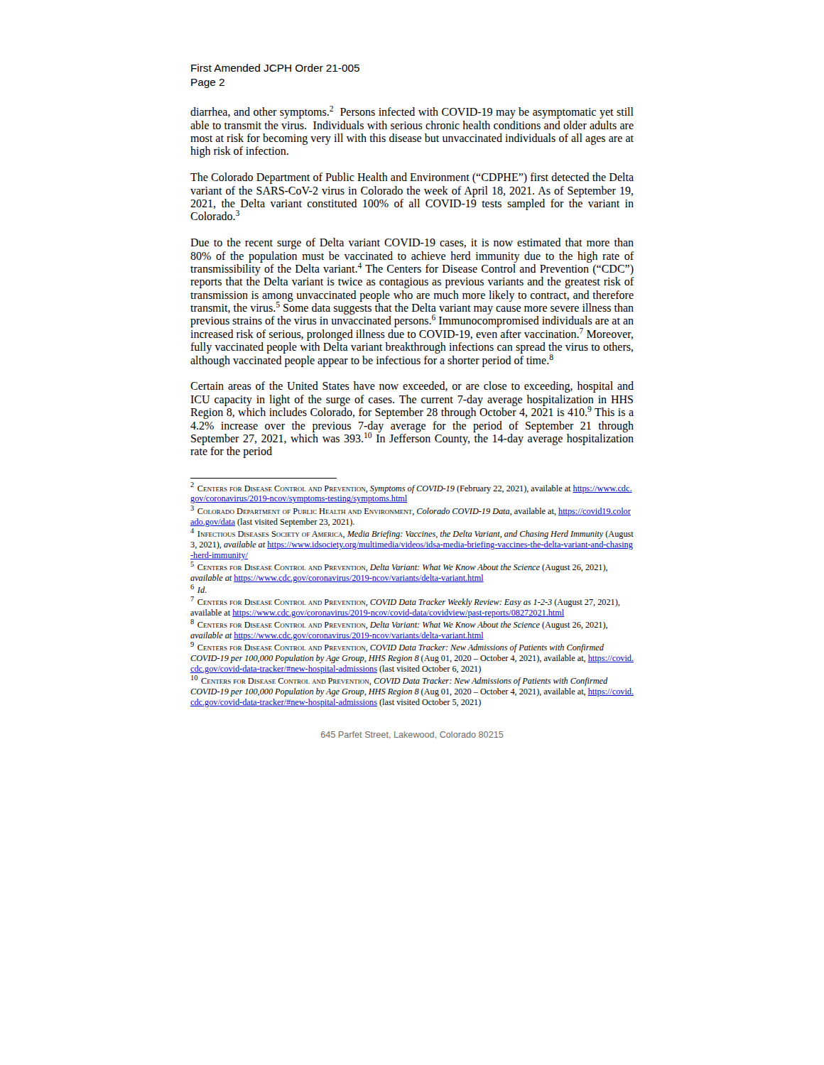First Amended JCPH Order 21-005
Page 2
diarrhea, and other symptoms.2 Persons infected with COVID-19 may be asymptomatic yet still able to transmit the virus. Individuals with serious chronic health conditions and older adults are most at risk for becoming very ill with this disease but unvaccinated individuals of all ages are at high risk of infection.
The Colorado Department of Public Health and Environment (“CDPHE”) first detected the Delta variant of the SARS-CoV-2 virus in Colorado the week of April 18, 2021. As of September 19, 2021, the Delta variant constituted 100% of all COVID-19 tests sampled for the variant in Colorado.3
Due to the recent surge of Delta variant COVID-19 cases, it is now estimated that more than 80% of the population must be vaccinated to achieve herd immunity due to the high rate of transmissibility of the Delta variant.4 The Centers for Disease Control and Prevention (“CDC”) reports that the Delta variant is twice as contagious as previous variants and the greatest risk of transmission is among unvaccinated people who are much more likely to contract, and therefore transmit, the virus.5 Some data suggests that the Delta variant may cause more severe illness than previous strains of the virus in unvaccinated persons.6 Immunocompromised individuals are at an increased risk of serious, prolonged illness due to COVID-19, even after vaccination.7 Moreover, fully vaccinated people with Delta variant breakthrough infections can spread the virus to others, although vaccinated people appear to be infectious for a shorter period of time.8
Certain areas of the United States have now exceeded, or are close to exceeding, hospital and ICU capacity in light of the surge of cases. The current 7-day average hospitalization in HHS Region 8, which includes Colorado, for September 28 through October 4, 2021 is 410.9 This is a 4.2% increase over the previous 7-day average for the period of September 21 through September 27, 2021, which was 393.10 In Jefferson County, the 14-day average hospitalization rate for the period
2 Centers for Disease Control and Prevention, Symptoms of COVID-19 (February 22, 2021), available at https://www.cdc.gov/coronavirus/2019-ncov/symptoms-testing/symptoms.html
3 Colorado Department of Public Health and Environment, Colorado COVID-19 Data, available at, https://covid19.colorado.gov/data (last visited September 23, 2021).
4 Infectious Diseases Society of America, Media Briefing: Vaccines, the Delta Variant, and Chasing Herd Immunity (August 3, 2021), available at https://www.idsociety.org/multimedia/videos/idsa-media-briefing-vaccines-the-delta-variant-and-chasing-herd-immunity/
5 Centers for Disease Control and Prevention, Delta Variant: What We Know About the Science (August 26, 2021), available at https://www.cdc.gov/coronavirus/2019-ncov/variants/delta-variant.html
6 Id.
7 Centers for Disease Control and Prevention, COVID Data Tracker Weekly Review: Easy as 1-2-3 (August 27, 2021), available at https://www.cdc.gov/coronavirus/2019-ncov/covid-data/covidview/past-reports/08272021.html
8 Centers for Disease Control and Prevention, Delta Variant: What We Know About the Science (August 26, 2021), available at https://www.cdc.gov/coronavirus/2019-ncov/variants/delta-variant.html
9 Centers for Disease Control and Prevention, COVID Data Tracker: New Admissions of Patients with Confirmed COVID-19 per 100,000 Population by Age Group, HHS Region 8 (Aug 01, 2020 – October 4, 2021), available at, https://covid.cdc.gov/covid-data-tracker/#new-hospital-admissions (last visited October 6, 2021)
10 Centers for Disease Control and Prevention, COVID Data Tracker: New Admissions of Patients with Confirmed COVID-19 per 100,000 Population by Age Group, HHS Region 8 (Aug 01, 2020 – October 4, 2021), available at, https://covid.cdc.gov/covid-data-tracker/#new-hospital-admissions (last visited October 5, 2021)
645 Parfet Street, Lakewood, Colorado 80215